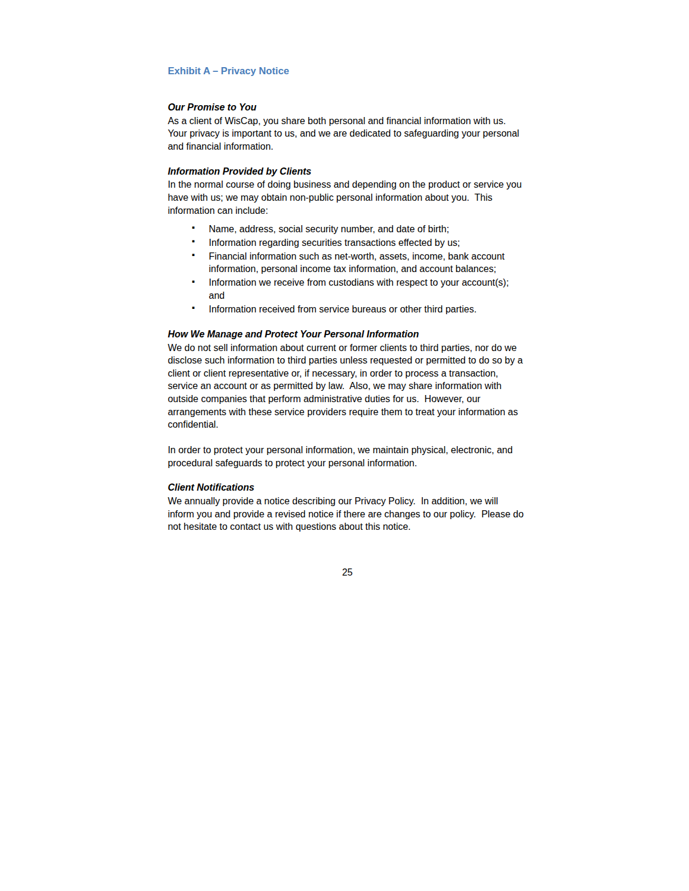Exhibit A – Privacy Notice
Our Promise to You
As a client of WisCap, you share both personal and financial information with us. Your privacy is important to us, and we are dedicated to safeguarding your personal and financial information.
Information Provided by Clients
In the normal course of doing business and depending on the product or service you have with us; we may obtain non-public personal information about you. This information can include:
Name, address, social security number, and date of birth;
Information regarding securities transactions effected by us;
Financial information such as net-worth, assets, income, bank account information, personal income tax information, and account balances;
Information we receive from custodians with respect to your account(s); and
Information received from service bureaus or other third parties.
How We Manage and Protect Your Personal Information
We do not sell information about current or former clients to third parties, nor do we disclose such information to third parties unless requested or permitted to do so by a client or client representative or, if necessary, in order to process a transaction, service an account or as permitted by law. Also, we may share information with outside companies that perform administrative duties for us. However, our arrangements with these service providers require them to treat your information as confidential.
In order to protect your personal information, we maintain physical, electronic, and procedural safeguards to protect your personal information.
Client Notifications
We annually provide a notice describing our Privacy Policy. In addition, we will inform you and provide a revised notice if there are changes to our policy. Please do not hesitate to contact us with questions about this notice.
25